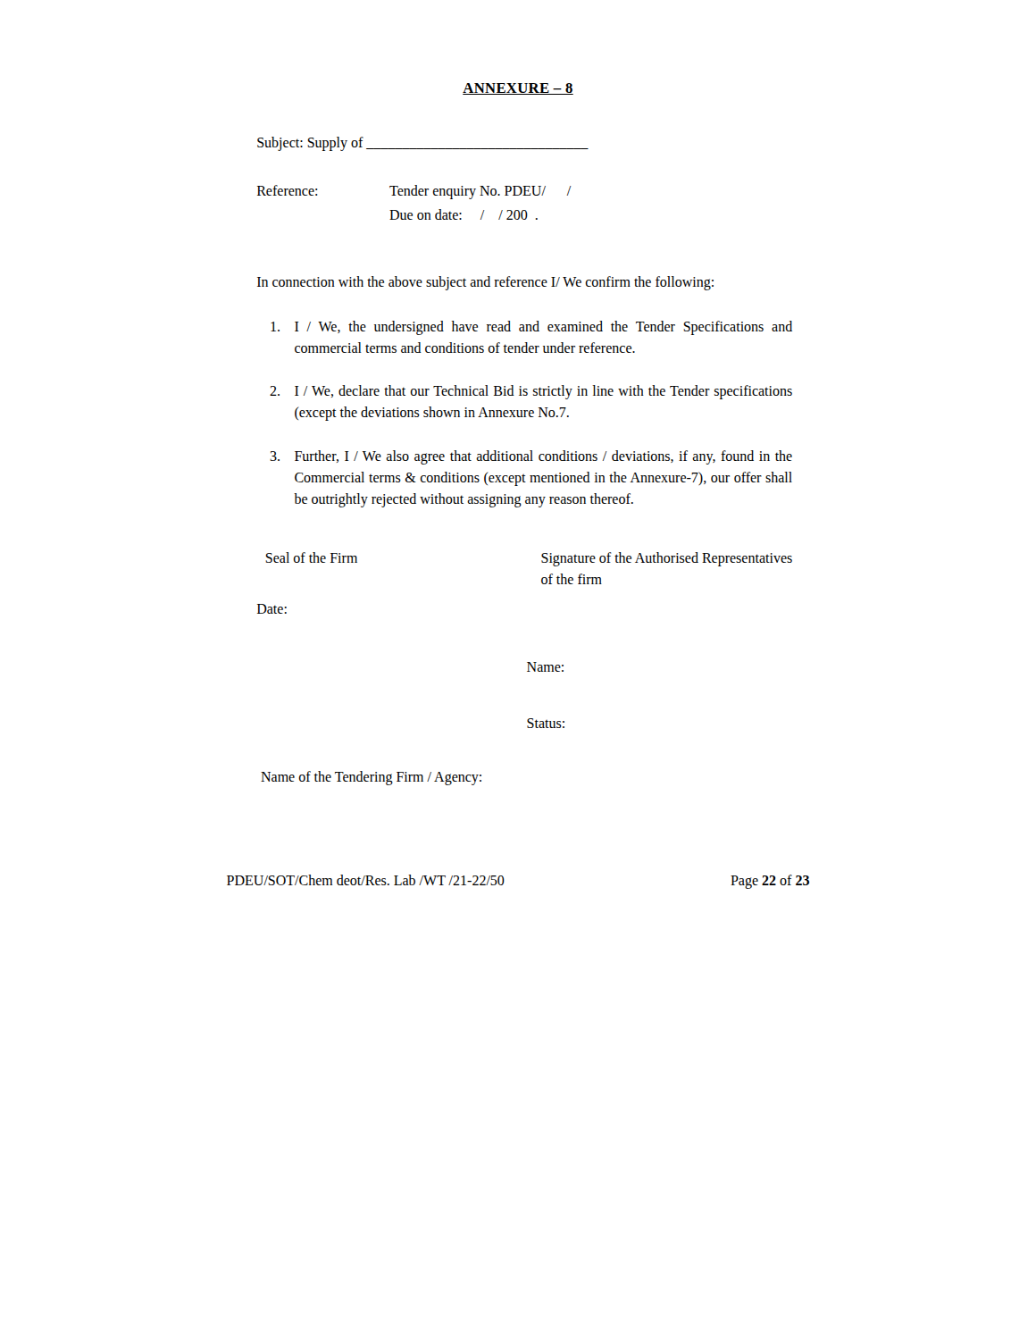ANNEXURE – 8
Subject: Supply of _______________________________
Reference:
Tender enquiry No. PDEU/ /
Due on date: / / 200 .
In connection with the above subject and reference I/ We confirm the following:
I / We, the undersigned have read and examined the Tender Specifications and commercial terms and conditions of tender under reference.
I / We, declare that our Technical Bid is strictly in line with the Tender specifications (except the deviations shown in Annexure No.7.
Further, I / We also agree that additional conditions / deviations, if any, found in the Commercial terms & conditions (except mentioned in the Annexure-7), our offer shall be outrightly rejected without assigning any reason thereof.
Seal of the Firm
Signature of the Authorised Representatives of the firm
Date:
Name:
Status:
Name of the Tendering Firm / Agency:
PDEU/SOT/Chem deot/Res. Lab /WT /21-22/50
Page 22 of 23